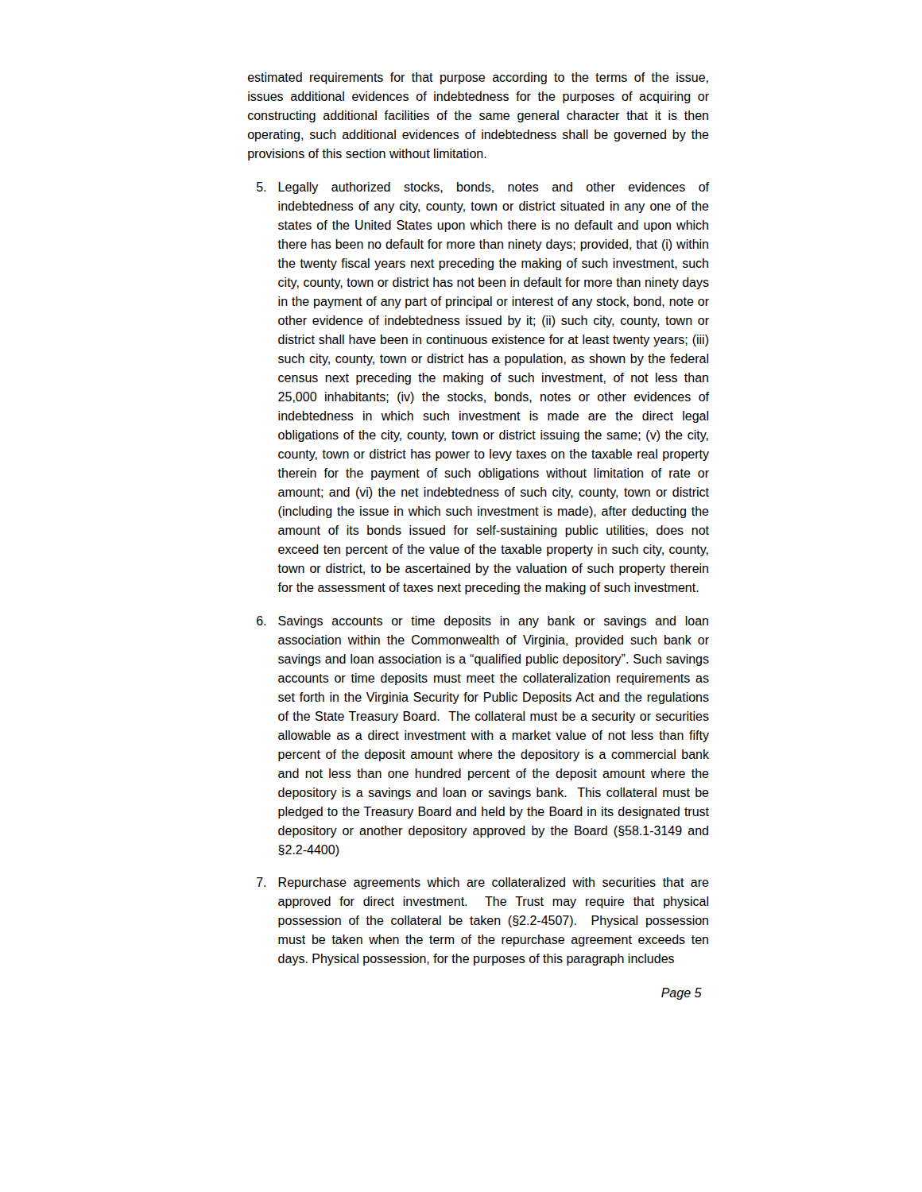estimated requirements for that purpose according to the terms of the issue, issues additional evidences of indebtedness for the purposes of acquiring or constructing additional facilities of the same general character that it is then operating, such additional evidences of indebtedness shall be governed by the provisions of this section without limitation.
Legally authorized stocks, bonds, notes and other evidences of indebtedness of any city, county, town or district situated in any one of the states of the United States upon which there is no default and upon which there has been no default for more than ninety days; provided, that (i) within the twenty fiscal years next preceding the making of such investment, such city, county, town or district has not been in default for more than ninety days in the payment of any part of principal or interest of any stock, bond, note or other evidence of indebtedness issued by it; (ii) such city, county, town or district shall have been in continuous existence for at least twenty years; (iii) such city, county, town or district has a population, as shown by the federal census next preceding the making of such investment, of not less than 25,000 inhabitants; (iv) the stocks, bonds, notes or other evidences of indebtedness in which such investment is made are the direct legal obligations of the city, county, town or district issuing the same; (v) the city, county, town or district has power to levy taxes on the taxable real property therein for the payment of such obligations without limitation of rate or amount; and (vi) the net indebtedness of such city, county, town or district (including the issue in which such investment is made), after deducting the amount of its bonds issued for self-sustaining public utilities, does not exceed ten percent of the value of the taxable property in such city, county, town or district, to be ascertained by the valuation of such property therein for the assessment of taxes next preceding the making of such investment.
Savings accounts or time deposits in any bank or savings and loan association within the Commonwealth of Virginia, provided such bank or savings and loan association is a “qualified public depository”. Such savings accounts or time deposits must meet the collateralization requirements as set forth in the Virginia Security for Public Deposits Act and the regulations of the State Treasury Board. The collateral must be a security or securities allowable as a direct investment with a market value of not less than fifty percent of the deposit amount where the depository is a commercial bank and not less than one hundred percent of the deposit amount where the depository is a savings and loan or savings bank. This collateral must be pledged to the Treasury Board and held by the Board in its designated trust depository or another depository approved by the Board (§58.1-3149 and §2.2-4400)
Repurchase agreements which are collateralized with securities that are approved for direct investment. The Trust may require that physical possession of the collateral be taken (§2.2-4507). Physical possession must be taken when the term of the repurchase agreement exceeds ten days. Physical possession, for the purposes of this paragraph includes
Page 5